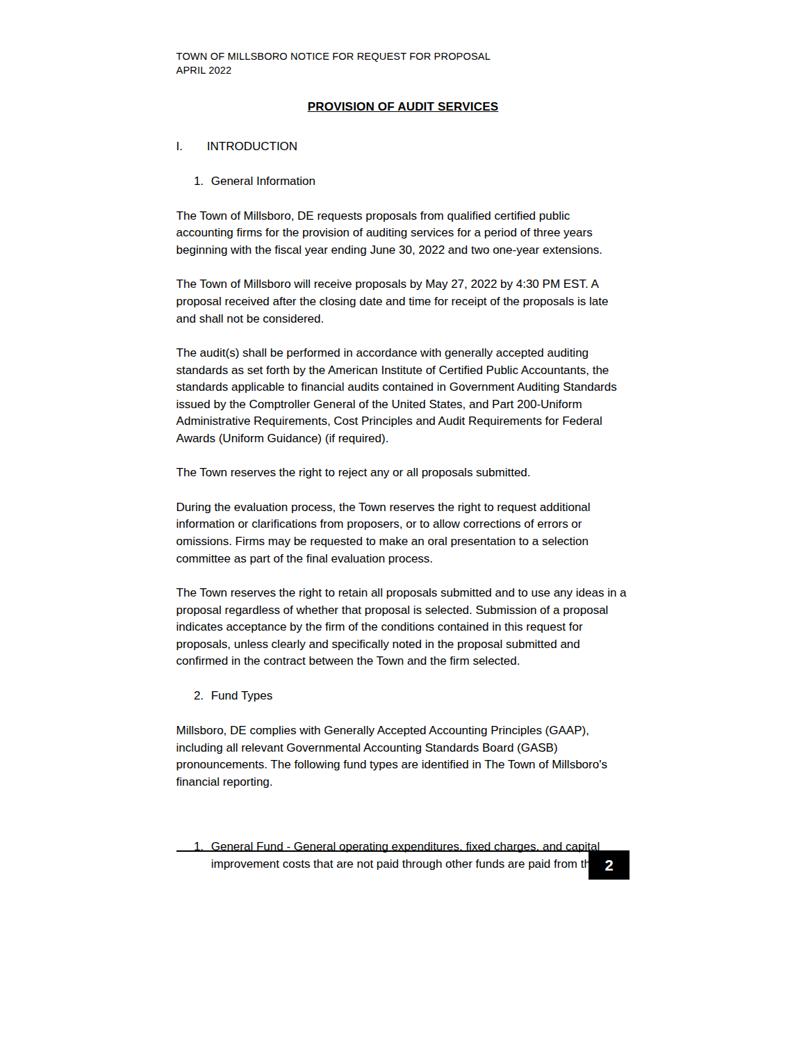TOWN OF MILLSBORO NOTICE FOR REQUEST FOR PROPOSAL
APRIL 2022
PROVISION OF AUDIT SERVICES
I. INTRODUCTION
General Information
The Town of Millsboro, DE requests proposals from qualified certified public accounting firms for the provision of auditing services for a period of three years beginning with the fiscal year ending June 30, 2022 and two one-year extensions.
The Town of Millsboro will receive proposals by May 27, 2022 by 4:30 PM EST. A proposal received after the closing date and time for receipt of the proposals is late and shall not be considered.
The audit(s) shall be performed in accordance with generally accepted auditing standards as set forth by the American Institute of Certified Public Accountants, the standards applicable to financial audits contained in Government Auditing Standards issued by the Comptroller General of the United States, and Part 200-Uniform Administrative Requirements, Cost Principles and Audit Requirements for Federal Awards (Uniform Guidance) (if required).
The Town reserves the right to reject any or all proposals submitted.
During the evaluation process, the Town reserves the right to request additional information or clarifications from proposers, or to allow corrections of errors or omissions. Firms may be requested to make an oral presentation to a selection committee as part of the final evaluation process.
The Town reserves the right to retain all proposals submitted and to use any ideas in a proposal regardless of whether that proposal is selected. Submission of a proposal indicates acceptance by the firm of the conditions contained in this request for proposals, unless clearly and specifically noted in the proposal submitted and confirmed in the contract between the Town and the firm selected.
Fund Types
Millsboro, DE complies with Generally Accepted Accounting Principles (GAAP), including all relevant Governmental Accounting Standards Board (GASB) pronouncements. The following fund types are identified in The Town of Millsboro's financial reporting.
General Fund - General operating expenditures, fixed charges, and capital improvement costs that are not paid through other funds are paid from the
2